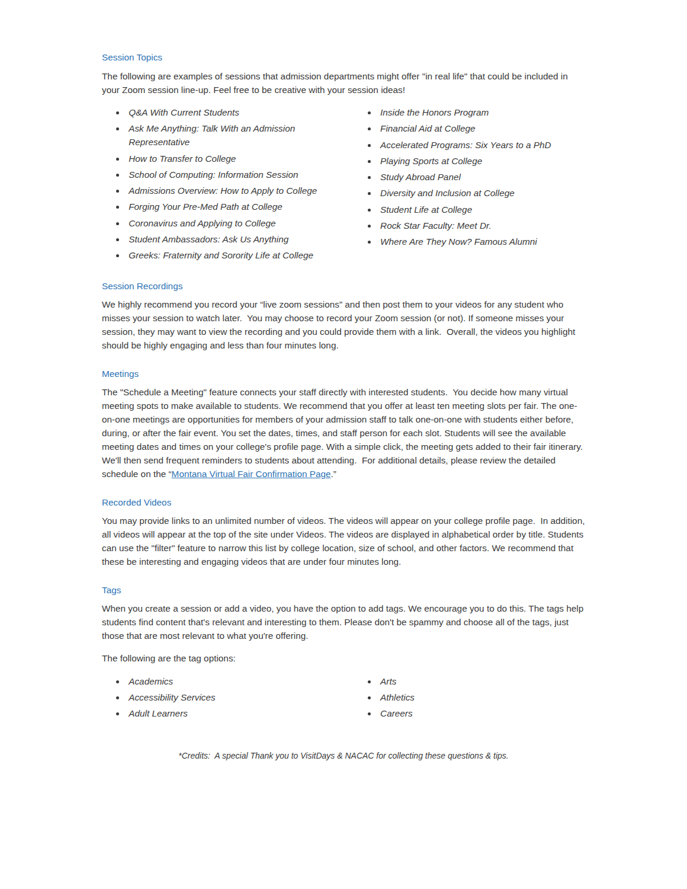Session Topics
The following are examples of sessions that admission departments might offer "in real life" that could be included in your Zoom session line-up. Feel free to be creative with your session ideas!
Q&A With Current Students
Ask Me Anything: Talk With an Admission Representative
How to Transfer to College
School of Computing: Information Session
Admissions Overview: How to Apply to College
Forging Your Pre-Med Path at College
Coronavirus and Applying to College
Student Ambassadors: Ask Us Anything
Greeks: Fraternity and Sorority Life at College
Inside the Honors Program
Financial Aid at College
Accelerated Programs: Six Years to a PhD
Playing Sports at College
Study Abroad Panel
Diversity and Inclusion at College
Student Life at College
Rock Star Faculty: Meet Dr.
Where Are They Now? Famous Alumni
Session Recordings
We highly recommend you record your “live zoom sessions” and then post them to your videos for any student who misses your session to watch later. You may choose to record your Zoom session (or not). If someone misses your session, they may want to view the recording and you could provide them with a link. Overall, the videos you highlight should be highly engaging and less than four minutes long.
Meetings
The "Schedule a Meeting" feature connects your staff directly with interested students. You decide how many virtual meeting spots to make available to students. We recommend that you offer at least ten meeting slots per fair. The one-on-one meetings are opportunities for members of your admission staff to talk one-on-one with students either before, during, or after the fair event. You set the dates, times, and staff person for each slot. Students will see the available meeting dates and times on your college's profile page. With a simple click, the meeting gets added to their fair itinerary. We'll then send frequent reminders to students about attending. For additional details, please review the detailed schedule on the “Montana Virtual Fair Confirmation Page.”
Recorded Videos
You may provide links to an unlimited number of videos. The videos will appear on your college profile page. In addition, all videos will appear at the top of the site under Videos. The videos are displayed in alphabetical order by title. Students can use the "filter" feature to narrow this list by college location, size of school, and other factors. We recommend that these be interesting and engaging videos that are under four minutes long.
Tags
When you create a session or add a video, you have the option to add tags. We encourage you to do this. The tags help students find content that's relevant and interesting to them. Please don't be spammy and choose all of the tags, just those that are most relevant to what you're offering.
The following are the tag options:
Academics
Accessibility Services
Adult Learners
Arts
Athletics
Careers
*Credits: A special Thank you to VisitDays & NACAC for collecting these questions & tips.